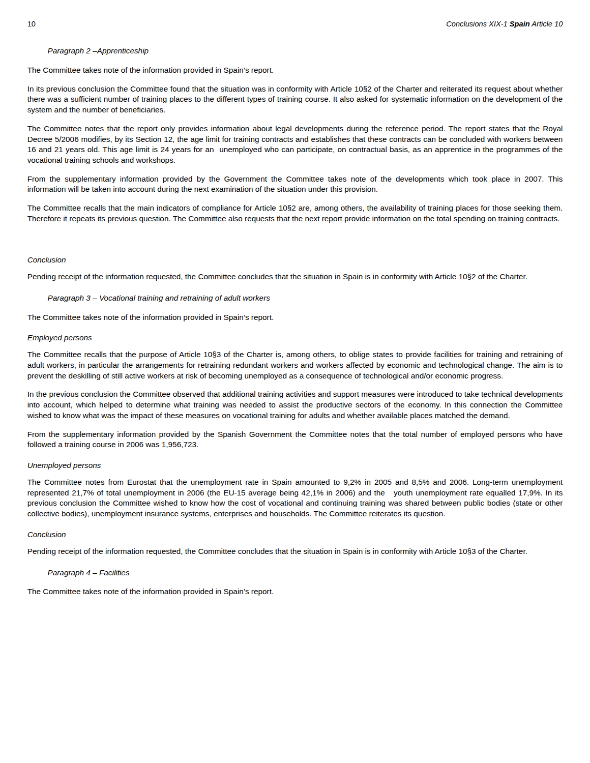10 Conclusions XIX-1 Spain Article 10
Paragraph 2 –Apprenticeship
The Committee takes note of the information provided in Spain’s report.
In its previous conclusion the Committee found that the situation was in conformity with Article 10§2 of the Charter and reiterated its request about whether there was a sufficient number of training places to the different types of training course. It also asked for systematic information on the development of the system and the number of beneficiaries.
The Committee notes that the report only provides information about legal developments during the reference period. The report states that the Royal Decree 5/2006 modifies, by its Section 12, the age limit for training contracts and establishes that these contracts can be concluded with workers between 16 and 21 years old. This age limit is 24 years for an unemployed who can participate, on contractual basis, as an apprentice in the programmes of the vocational training schools and workshops.
From the supplementary information provided by the Government the Committee takes note of the developments which took place in 2007. This information will be taken into account during the next examination of the situation under this provision.
The Committee recalls that the main indicators of compliance for Article 10§2 are, among others, the availability of training places for those seeking them. Therefore it repeats its previous question. The Committee also requests that the next report provide information on the total spending on training contracts.
Conclusion
Pending receipt of the information requested, the Committee concludes that the situation in Spain is in conformity with Article 10§2 of the Charter.
Paragraph 3 – Vocational training and retraining of adult workers
The Committee takes note of the information provided in Spain’s report.
Employed persons
The Committee recalls that the purpose of Article 10§3 of the Charter is, among others, to oblige states to provide facilities for training and retraining of adult workers, in particular the arrangements for retraining redundant workers and workers affected by economic and technological change. The aim is to prevent the deskilling of still active workers at risk of becoming unemployed as a consequence of technological and/or economic progress.
In the previous conclusion the Committee observed that additional training activities and support measures were introduced to take technical developments into account, which helped to determine what training was needed to assist the productive sectors of the economy. In this connection the Committee wished to know what was the impact of these measures on vocational training for adults and whether available places matched the demand.
From the supplementary information provided by the Spanish Government the Committee notes that the total number of employed persons who have followed a training course in 2006 was 1,956,723.
Unemployed persons
The Committee notes from Eurostat that the unemployment rate in Spain amounted to 9,2% in 2005 and 8,5% and 2006. Long-term unemployment represented 21,7% of total unemployment in 2006 (the EU-15 average being 42,1% in 2006) and the youth unemployment rate equalled 17,9%. In its previous conclusion the Committee wished to know how the cost of vocational and continuing training was shared between public bodies (state or other collective bodies), unemployment insurance systems, enterprises and households. The Committee reiterates its question.
Conclusion
Pending receipt of the information requested, the Committee concludes that the situation in Spain is in conformity with Article 10§3 of the Charter.
Paragraph 4 – Facilities
The Committee takes note of the information provided in Spain’s report.